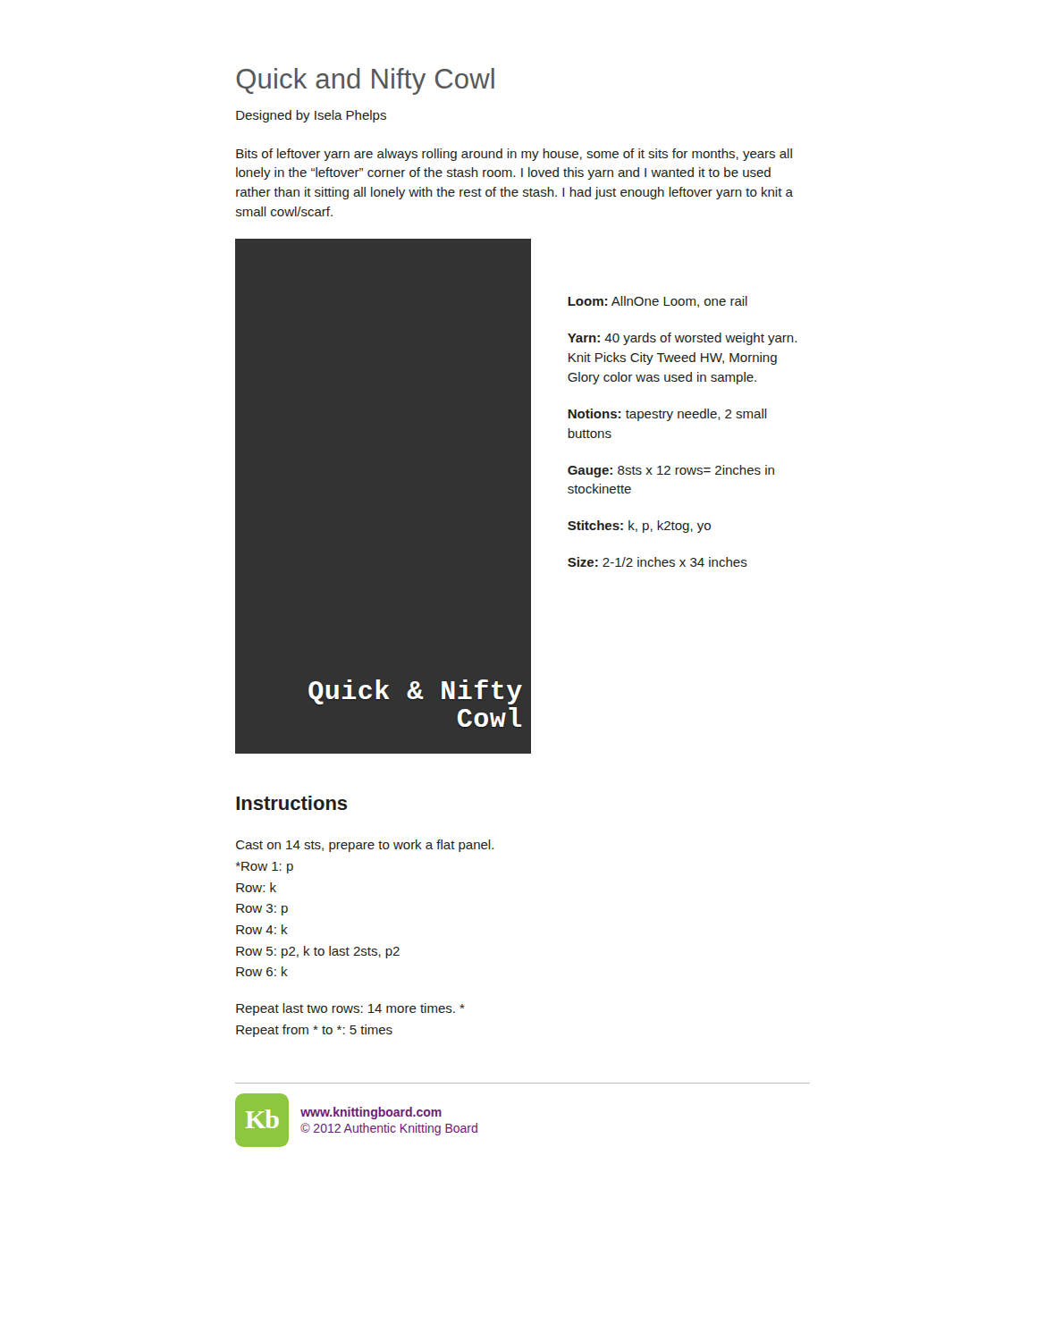Quick and Nifty Cowl
Designed by Isela Phelps
Bits of leftover yarn are always rolling around in my house, some of it sits for months, years all lonely in the “leftover” corner of the stash room. I loved this yarn and I wanted it to be used rather than it sitting all lonely with the rest of the stash. I had just enough leftover yarn to knit a small cowl/scarf.
Quick & Nifty
Cowl
Loom: AllnOne Loom, one rail
Yarn: 40 yards of worsted weight yarn. Knit Picks City Tweed HW, Morning Glory color was used in sample.
Notions: tapestry needle, 2 small buttons
Gauge: 8sts x 12 rows= 2inches in stockinette
Stitches: k, p, k2tog, yo
Size: 2-1/2 inches x 34 inches
Instructions
Cast on 14 sts, prepare to work a flat panel.
*Row 1: p
Row: k
Row 3: p
Row 4: k
Row 5: p2, k to last 2sts, p2
Row 6: k
Repeat last two rows: 14 more times. *
Repeat from * to *: 5 times
Kb
www.knittingboard.com
© 2012 Authentic Knitting Board